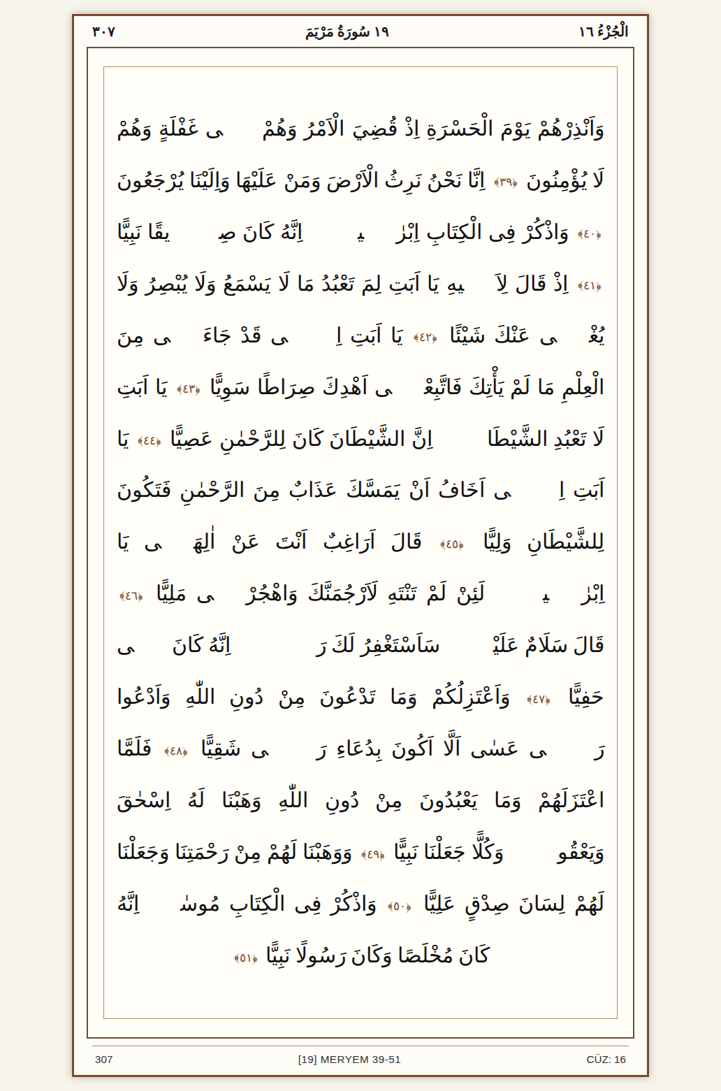الْجُزْءُ ١٦ ١٩ سُورَةُ مَرْيَمَ ٣٠٧
وَاَنْذِرْهُمْ يَوْمَ الْحَسْرَةِ اِذْ قُضِيَ الْاَمْرُ وَهُمْ فٖى غَفْلَةٍ وَهُمْ لَا يُؤْمِنُونَ ٣٩ اِنَّا نَحْنُ نَرِثُ الْاَرْضَ وَمَنْ عَلَيْهَا وَاِلَيْنَا يُرْجَعُونَ ٤٠ وَاذْكُرْ فِى الْكِتَابِ اِبْرٰهٖيمَۚ اِنَّهُ كَانَ صِدّٖيقًا نَبِيًّا ٤١ اِذْ قَالَ لِاَبٖيهِ يَا اَبَتِ لِمَ تَعْبُدُ مَا لَا يَسْمَعُ وَلَا يُبْصِرُ وَلَا يُغْنٖى عَنْكَ شَيْئًا ٤٢ يَا اَبَتِ اِنّٖى قَدْ جَاءَنٖى مِنَ الْعِلْمِ مَا لَمْ يَأْتِكَ فَاتَّبِعْنٖى اَهْدِكَ صِرَاطًا سَوِيًّا ٤٣ يَا اَبَتِ لَا تَعْبُدِ الشَّيْطَانَۚ اِنَّ الشَّيْطَانَ كَانَ لِلرَّحْمٰنِ عَصِيًّا ٤٤ يَا اَبَتِ اِنّٖى اَخَافُ اَنْ يَمَسَّكَ عَذَابٌ مِنَ الرَّحْمٰنِ فَتَكُونَ لِلشَّيْطَانِ وَلِيًّا ٤٥ قَالَ اَرَاغِبٌ اَنْتَ عَنْ اٰلِهَتٖى يَا اِبْرٰهٖيمُۚ لَئِنْ لَمْ تَنْتَهِ لَاَرْجُمَنَّكَ وَاهْجُرْنٖى مَلِيًّا ٤٦ قَالَ سَلَامٌ عَلَيْكَۚ سَاَسْتَغْفِرُ لَكَ رَبّٖىۚ اِنَّهُ كَانَ بٖى حَفِيًّا ٤٧ وَاَعْتَزِلُكُمْ وَمَا تَدْعُونَ مِنْ دُونِ اللّٰهِ وَاَدْعُوا رَبّٖى عَسٰى اَلَّا اَكُونَ بِدُعَاءِ رَبّٖى شَقِيًّا ٤٨ فَلَمَّا اعْتَزَلَهُمْ وَمَا يَعْبُدُونَ مِنْ دُونِ اللّٰهِ وَهَبْنَا لَهُ اِسْحٰقَ وَيَعْقُوبَۚ وَكُلًّا جَعَلْنَا نَبِيًّا ٤٩ وَوَهَبْنَا لَهُمْ مِنْ رَحْمَتِنَا وَجَعَلْنَا لَهُمْ لِسَانَ صِدْقٍ عَلِيًّا ٥٠ وَاذْكُرْ فِى الْكِتَابِ مُوسٰىۚ اِنَّهُ كَانَ مُخْلَصًا وَكَانَ رَسُولًا نَبِيًّا ٥١
307 [19] MERYEM 39-51 CÜZ: 16